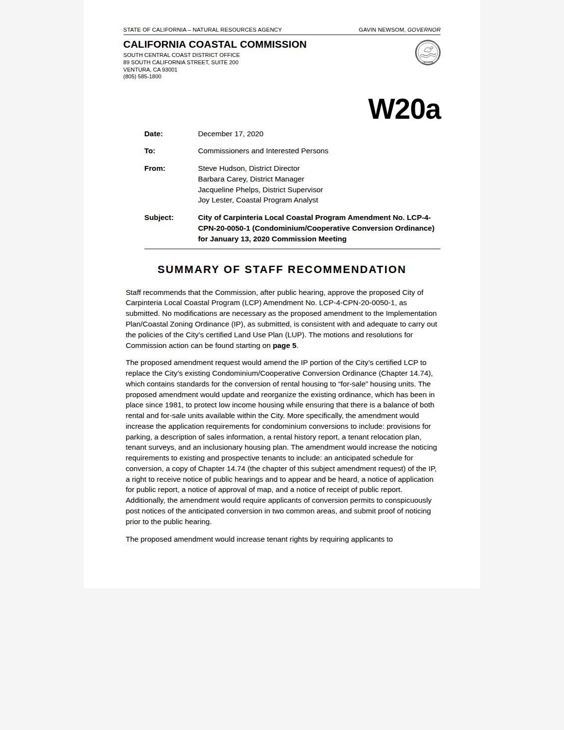State of California – Natural Resources Agency
Gavin Newsom, Governor
CALIFORNIA
CALIFORNIA COASTAL COMMISSION
SOUTH CENTRAL COAST DISTRICT OFFICE
89 SOUTH CALIFORNIA STREET, SUITE 200
VENTURA, CA 93001
(805) 585-1800
W20a
Date:
December 17, 2020
To:
Commissioners and Interested Persons
From:
Steve Hudson, District Director Barbara Carey, District Manager Jacqueline Phelps, District Supervisor Joy Lester, Coastal Program Analyst
Subject:
City of Carpinteria Local Coastal Program Amendment No. LCP-4-CPN-20-0050-1 (Condominium/Cooperative Conversion Ordinance) for January 13, 2020 Commission Meeting
SUMMARY OF STAFF RECOMMENDATION
Staff recommends that the Commission, after public hearing, approve the proposed City of Carpinteria Local Coastal Program (LCP) Amendment No. LCP-4-CPN-20-0050-1, as submitted. No modifications are necessary as the proposed amendment to the Implementation Plan/Coastal Zoning Ordinance (IP), as submitted, is consistent with and adequate to carry out the policies of the City’s certified Land Use Plan (LUP). The motions and resolutions for Commission action can be found starting on page 5.
The proposed amendment request would amend the IP portion of the City’s certified LCP to replace the City’s existing Condominium/Cooperative Conversion Ordinance (Chapter 14.74), which contains standards for the conversion of rental housing to “for-sale” housing units. The proposed amendment would update and reorganize the existing ordinance, which has been in place since 1981, to protect low income housing while ensuring that there is a balance of both rental and for-sale units available within the City. More specifically, the amendment would increase the application requirements for condominium conversions to include: provisions for parking, a description of sales information, a rental history report, a tenant relocation plan, tenant surveys, and an inclusionary housing plan. The amendment would increase the noticing requirements to existing and prospective tenants to include: an anticipated schedule for conversion, a copy of Chapter 14.74 (the chapter of this subject amendment request) of the IP, a right to receive notice of public hearings and to appear and be heard, a notice of application for public report, a notice of approval of map, and a notice of receipt of public report. Additionally, the amendment would require applicants of conversion permits to conspicuously post notices of the anticipated conversion in two common areas, and submit proof of noticing prior to the public hearing.
The proposed amendment would increase tenant rights by requiring applicants to